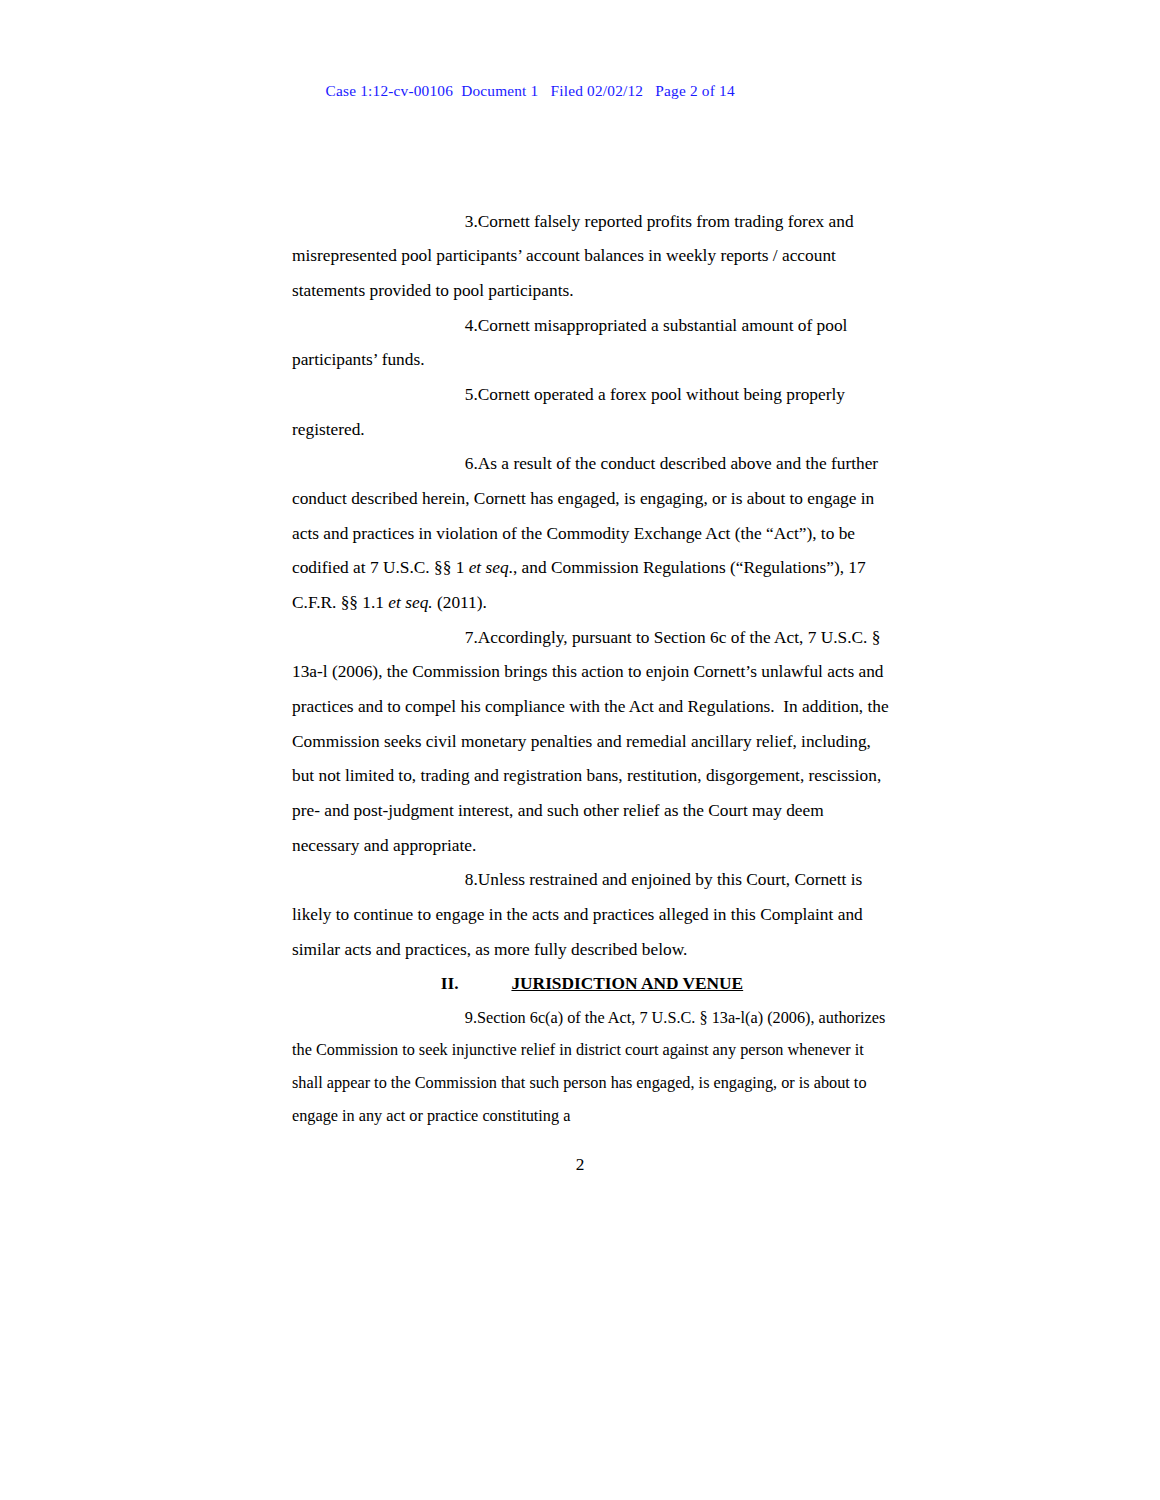Case 1:12-cv-00106 Document 1 Filed 02/02/12 Page 2 of 14
3. Cornett falsely reported profits from trading forex and misrepresented pool participants’ account balances in weekly reports / account statements provided to pool participants.
4. Cornett misappropriated a substantial amount of pool participants’ funds.
5. Cornett operated a forex pool without being properly registered.
6. As a result of the conduct described above and the further conduct described herein, Cornett has engaged, is engaging, or is about to engage in acts and practices in violation of the Commodity Exchange Act (the “Act”), to be codified at 7 U.S.C. §§ 1 et seq., and Commission Regulations (“Regulations”), 17 C.F.R. §§ 1.1 et seq. (2011).
7. Accordingly, pursuant to Section 6c of the Act, 7 U.S.C. § 13a-l (2006), the Commission brings this action to enjoin Cornett’s unlawful acts and practices and to compel his compliance with the Act and Regulations. In addition, the Commission seeks civil monetary penalties and remedial ancillary relief, including, but not limited to, trading and registration bans, restitution, disgorgement, rescission, pre- and post-judgment interest, and such other relief as the Court may deem necessary and appropriate.
8. Unless restrained and enjoined by this Court, Cornett is likely to continue to engage in the acts and practices alleged in this Complaint and similar acts and practices, as more fully described below.
II. JURISDICTION AND VENUE
9. Section 6c(a) of the Act, 7 U.S.C. § 13a-l(a) (2006), authorizes the Commission to seek injunctive relief in district court against any person whenever it shall appear to the Commission that such person has engaged, is engaging, or is about to engage in any act or practice constituting a
2